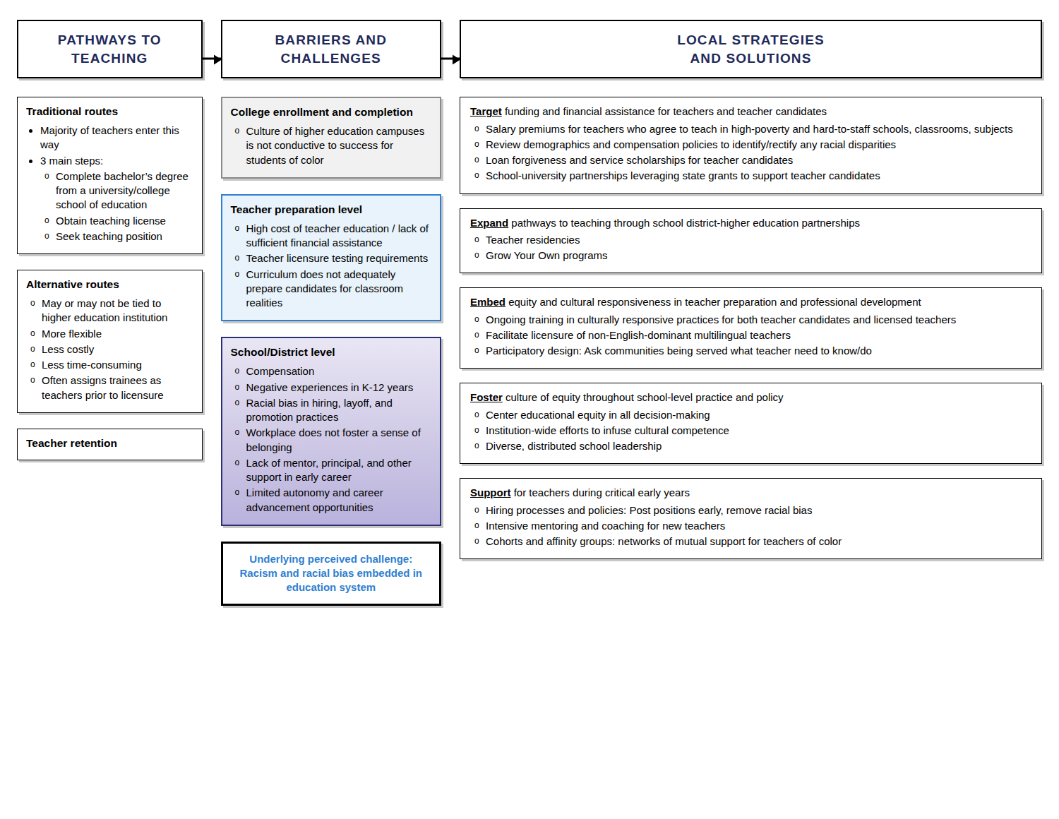Pathways to
Teaching
Barriers and
Challenges
Local Strategies
and Solutions
Traditional routes
Majority of teachers enter this way
3 main steps:
Complete bachelor’s degree from a university/college school of education
Obtain teaching license
Seek teaching position
Alternative routes
May or may not be tied to higher education institution
More flexible
Less costly
Less time-consuming
Often assigns trainees as teachers prior to licensure
Teacher retention
College enrollment and completion
Culture of higher education campuses is not conductive to success for students of color
Teacher preparation level
High cost of teacher education / lack of sufficient financial assistance
Teacher licensure testing requirements
Curriculum does not adequately prepare candidates for classroom realities
School/District level
Compensation
Negative experiences in K-12 years
Racial bias in hiring, layoff, and promotion practices
Workplace does not foster a sense of belonging
Lack of mentor, principal, and other support in early career
Limited autonomy and career advancement opportunities
Underlying perceived challenge:
Racism and racial bias embedded in education system
Target funding and financial assistance for teachers and teacher candidates
Salary premiums for teachers who agree to teach in high-poverty and hard-to-staff schools, classrooms, subjects
Review demographics and compensation policies to identify/rectify any racial disparities
Loan forgiveness and service scholarships for teacher candidates
School-university partnerships leveraging state grants to support teacher candidates
Expand pathways to teaching through school district-higher education partnerships
Teacher residencies
Grow Your Own programs
Embed equity and cultural responsiveness in teacher preparation and professional development
Ongoing training in culturally responsive practices for both teacher candidates and licensed teachers
Facilitate licensure of non-English-dominant multilingual teachers
Participatory design: Ask communities being served what teacher need to know/do
Foster culture of equity throughout school-level practice and policy
Center educational equity in all decision-making
Institution-wide efforts to infuse cultural competence
Diverse, distributed school leadership
Support for teachers during critical early years
Hiring processes and policies: Post positions early, remove racial bias
Intensive mentoring and coaching for new teachers
Cohorts and affinity groups: networks of mutual support for teachers of color